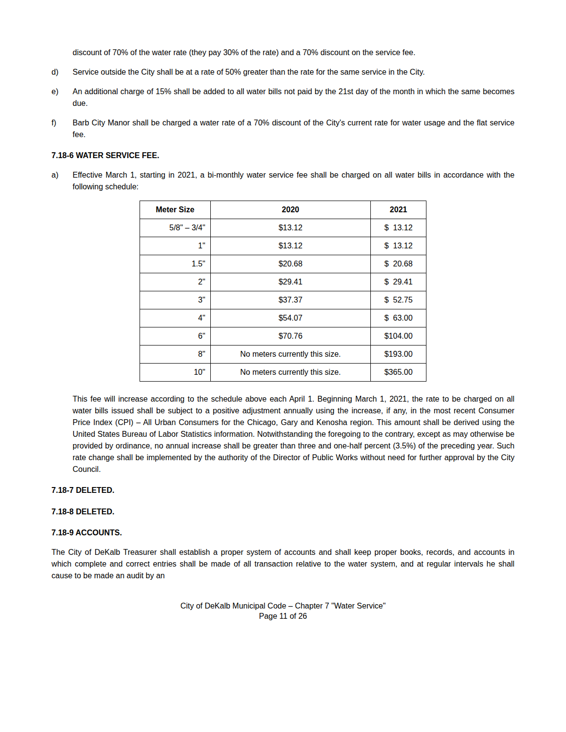discount of 70% of the water rate (they pay 30% of the rate) and a 70% discount on the service fee.
d)
Service outside the City shall be at a rate of 50% greater than the rate for the same service in the City.
e)
An additional charge of 15% shall be added to all water bills not paid by the 21st day of the month in which the same becomes due.
f)
Barb City Manor shall be charged a water rate of a 70% discount of the City's current rate for water usage and the flat service fee.
7.18-6 WATER SERVICE FEE.
a)
Effective March 1, starting in 2021, a bi-monthly water service fee shall be charged on all water bills in accordance with the following schedule:
| Meter Size | 2020 | 2021 |
| --- | --- | --- |
| 5/8" – 3/4" | $13.12 | $ 13.12 |
| 1" | $13.12 | $ 13.12 |
| 1.5" | $20.68 | $ 20.68 |
| 2" | $29.41 | $ 29.41 |
| 3" | $37.37 | $ 52.75 |
| 4" | $54.07 | $ 63.00 |
| 6" | $70.76 | $104.00 |
| 8" | No meters currently this size. | $193.00 |
| 10" | No meters currently this size. | $365.00 |
This fee will increase according to the schedule above each April 1. Beginning March 1, 2021, the rate to be charged on all water bills issued shall be subject to a positive adjustment annually using the increase, if any, in the most recent Consumer Price Index (CPI) – All Urban Consumers for the Chicago, Gary and Kenosha region. This amount shall be derived using the United States Bureau of Labor Statistics information. Notwithstanding the foregoing to the contrary, except as may otherwise be provided by ordinance, no annual increase shall be greater than three and one-half percent (3.5%) of the preceding year. Such rate change shall be implemented by the authority of the Director of Public Works without need for further approval by the City Council.
7.18-7 DELETED.
7.18-8 DELETED.
7.18-9 ACCOUNTS.
The City of DeKalb Treasurer shall establish a proper system of accounts and shall keep proper books, records, and accounts in which complete and correct entries shall be made of all transaction relative to the water system, and at regular intervals he shall cause to be made an audit by an
City of DeKalb Municipal Code – Chapter 7 "Water Service"
Page 11 of 26